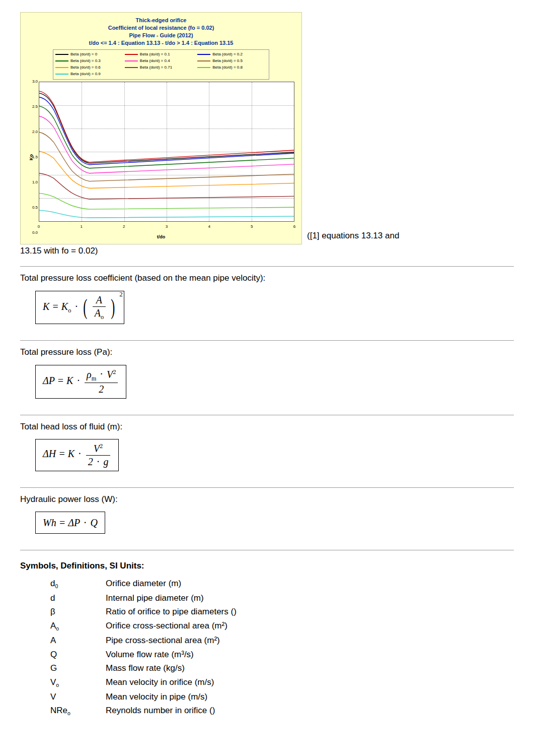Thick-edged orifice
Coefficient of local resistance (fo = 0.02)
Pipe Flow - Guide (2012)
t/do <= 1.4 : Equation 13.13 - t/do > 1.4 : Equation 13.15
| Beta (do/d) = 0 | Beta (do/d) = 0.1 | Beta (do/d) = 0.2 |
| Beta (do/d) = 0.3 | Beta (do/d) = 0.4 | Beta (do/d) = 0.5 |
| Beta (do/d) = 0.6 | Beta (do/d) = 0.71 | Beta (do/d) = 0.8 |
| Beta (do/d) = 0.9 | | |
Ko
3.0
2.5
2.0
1.5
1.0
0.5
0.0
0
1
2
3
4
5
6
t/do
([1] equations 13.13 and
13.15 with fo = 0.02)
Total pressure loss coefficient (based on the mean pipe velocity):
K = Ko · ( A Ao ) 2
Total pressure loss (Pa):
ΔP = K · ρm · V2 2
Total head loss of fluid (m):
ΔH = K · V2 2 · g
Hydraulic power loss (W):
Wh = ΔP · Q
Symbols, Definitions, SI Units:
| d 0 | Orifice diameter (m) |
| d | Internal pipe diameter (m) |
| β | Ratio of orifice to pipe diameters () |
| A o | Orifice cross-sectional area (m²) |
| A | Pipe cross-sectional area (m²) |
| Q | Volume flow rate (m³/s) |
| G | Mass flow rate (kg/s) |
| V o | Mean velocity in orifice (m/s) |
| V | Mean velocity in pipe (m/s) |
| NRe o | Reynolds number in orifice () |